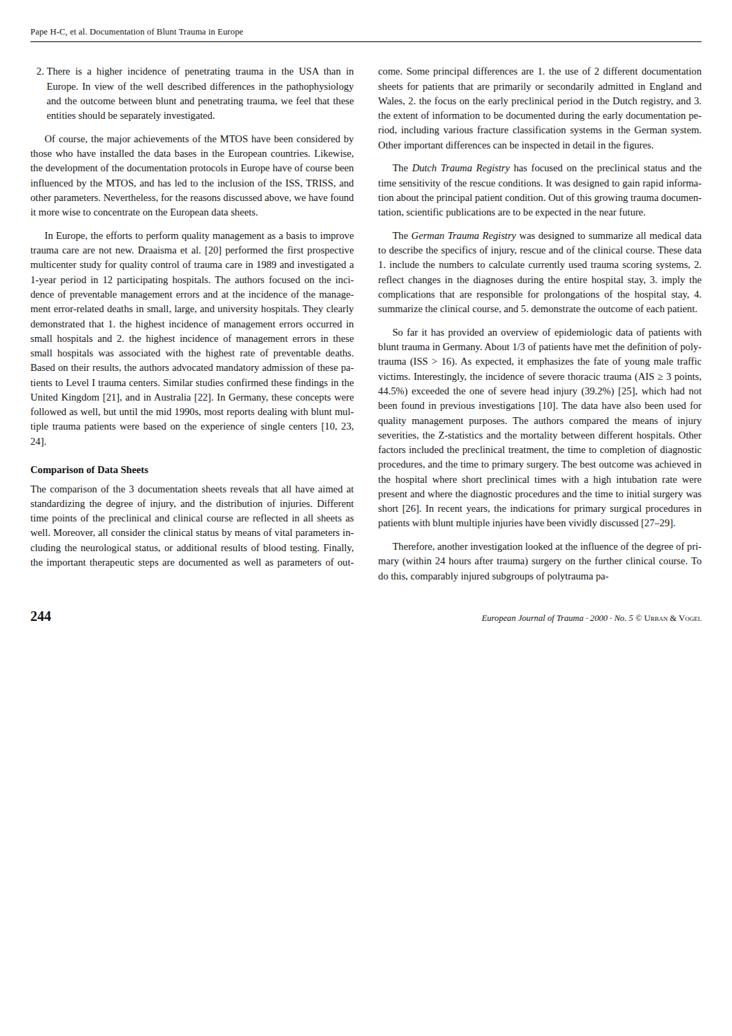Pape H-C, et al. Documentation of Blunt Trauma in Europe
There is a higher incidence of penetrating trauma in the USA than in Europe. In view of the well described differences in the pathophysiology and the outcome between blunt and penetrating trauma, we feel that these entities should be separately investigated.
Of course, the major achievements of the MTOS have been considered by those who have installed the data bases in the European countries. Likewise, the development of the documentation protocols in Europe have of course been influenced by the MTOS, and has led to the inclusion of the ISS, TRISS, and other parameters. Nevertheless, for the reasons discussed above, we have found it more wise to concentrate on the European data sheets.
In Europe, the efforts to perform quality management as a basis to improve trauma care are not new. Draaisma et al. [20] performed the first prospective multicenter study for quality control of trauma care in 1989 and investigated a 1-year period in 12 participating hospitals. The authors focused on the incidence of preventable management errors and at the incidence of the management error-related deaths in small, large, and university hospitals. They clearly demonstrated that 1. the highest incidence of management errors occurred in small hospitals and 2. the highest incidence of management errors in these small hospitals was associated with the highest rate of preventable deaths. Based on their results, the authors advocated mandatory admission of these patients to Level I trauma centers. Similar studies confirmed these findings in the United Kingdom [21], and in Australia [22]. In Germany, these concepts were followed as well, but until the mid 1990s, most reports dealing with blunt multiple trauma patients were based on the experience of single centers [10, 23, 24].
Comparison of Data Sheets
The comparison of the 3 documentation sheets reveals that all have aimed at standardizing the degree of injury, and the distribution of injuries. Different time points of the preclinical and clinical course are reflected in all sheets as well. Moreover, all consider the clinical status by means of vital parameters including the neurological status, or additional results of blood testing. Finally, the important therapeutic steps are documented as well as parameters of outcome. Some principal differences are 1. the use of 2 different documentation sheets for patients that are primarily or secondarily admitted in England and Wales, 2. the focus on the early preclinical period in the Dutch registry, and 3. the extent of information to be documented during the early documentation period, including various fracture classification systems in the German system. Other important differences can be inspected in detail in the figures.
The Dutch Trauma Registry has focused on the preclinical status and the time sensitivity of the rescue conditions. It was designed to gain rapid information about the principal patient condition. Out of this growing trauma documentation, scientific publications are to be expected in the near future.
The German Trauma Registry was designed to summarize all medical data to describe the specifics of injury, rescue and of the clinical course. These data 1. include the numbers to calculate currently used trauma scoring systems, 2. reflect changes in the diagnoses during the entire hospital stay, 3. imply the complications that are responsible for prolongations of the hospital stay, 4. summarize the clinical course, and 5. demonstrate the outcome of each patient.
So far it has provided an overview of epidemiologic data of patients with blunt trauma in Germany. About 1/3 of patients have met the definition of polytrauma (ISS > 16). As expected, it emphasizes the fate of young male traffic victims. Interestingly, the incidence of severe thoracic trauma (AIS ≥ 3 points, 44.5%) exceeded the one of severe head injury (39.2%) [25], which had not been found in previous investigations [10]. The data have also been used for quality management purposes. The authors compared the means of injury severities, the Z-statistics and the mortality between different hospitals. Other factors included the preclinical treatment, the time to completion of diagnostic procedures, and the time to primary surgery. The best outcome was achieved in the hospital where short preclinical times with a high intubation rate were present and where the diagnostic procedures and the time to initial surgery was short [26]. In recent years, the indications for primary surgical procedures in patients with blunt multiple injuries have been vividly discussed [27–29].
Therefore, another investigation looked at the influence of the degree of primary (within 24 hours after trauma) surgery on the further clinical course. To do this, comparably injured subgroups of polytrauma pa-
244 European Journal of Trauma · 2000 · No. 5 © Urban & Vogel